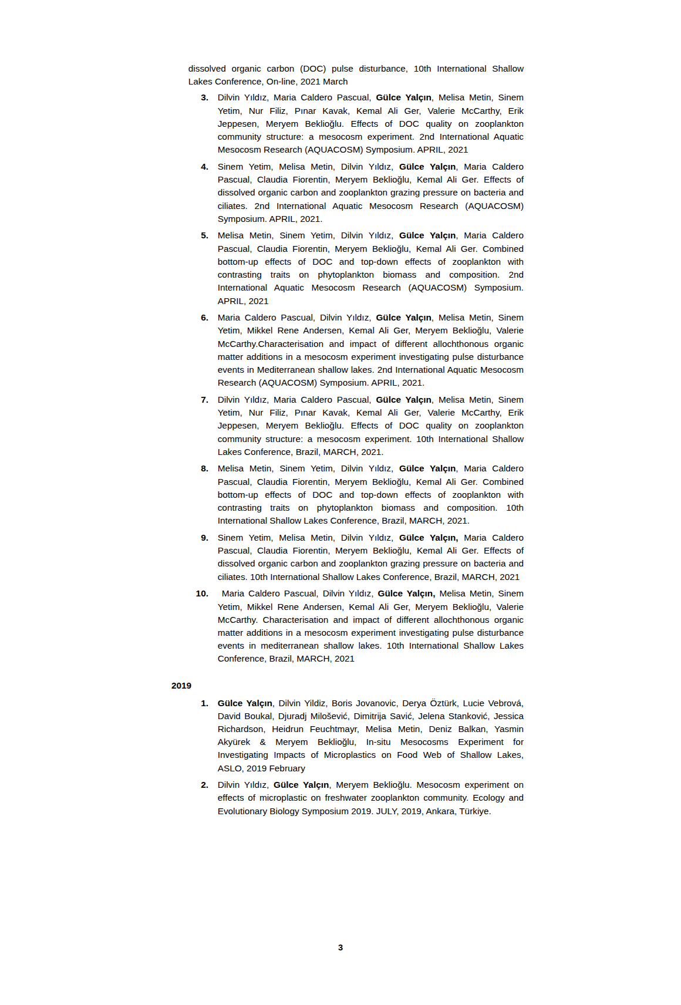dissolved organic carbon (DOC) pulse disturbance, 10th International Shallow Lakes Conference, On-line, 2021 March
Dilvin Yıldız, Maria Caldero Pascual, Gülce Yalçın, Melisa Metin, Sinem Yetim, Nur Filiz, Pınar Kavak, Kemal Ali Ger, Valerie McCarthy, Erik Jeppesen, Meryem Beklioğlu. Effects of DOC quality on zooplankton community structure: a mesocosm experiment. 2nd International Aquatic Mesocosm Research (AQUACOSM) Symposium. APRIL, 2021
Sinem Yetim, Melisa Metin, Dilvin Yıldız, Gülce Yalçın, Maria Caldero Pascual, Claudia Fiorentin, Meryem Beklioğlu, Kemal Ali Ger. Effects of dissolved organic carbon and zooplankton grazing pressure on bacteria and ciliates. 2nd International Aquatic Mesocosm Research (AQUACOSM) Symposium. APRIL, 2021.
Melisa Metin, Sinem Yetim, Dilvin Yıldız, Gülce Yalçın, Maria Caldero Pascual, Claudia Fiorentin, Meryem Beklioğlu, Kemal Ali Ger. Combined bottom-up effects of DOC and top-down effects of zooplankton with contrasting traits on phytoplankton biomass and composition. 2nd International Aquatic Mesocosm Research (AQUACOSM) Symposium. APRIL, 2021
Maria Caldero Pascual, Dilvin Yıldız, Gülce Yalçın, Melisa Metin, Sinem Yetim, Mikkel Rene Andersen, Kemal Ali Ger, Meryem Beklioğlu, Valerie McCarthy.Characterisation and impact of different allochthonous organic matter additions in a mesocosm experiment investigating pulse disturbance events in Mediterranean shallow lakes. 2nd International Aquatic Mesocosm Research (AQUACOSM) Symposium. APRIL, 2021.
Dilvin Yıldız, Maria Caldero Pascual, Gülce Yalçın, Melisa Metin, Sinem Yetim, Nur Filiz, Pınar Kavak, Kemal Ali Ger, Valerie McCarthy, Erik Jeppesen, Meryem Beklioğlu. Effects of DOC quality on zooplankton community structure: a mesocosm experiment. 10th International Shallow Lakes Conference, Brazil, MARCH, 2021.
Melisa Metin, Sinem Yetim, Dilvin Yıldız, Gülce Yalçın, Maria Caldero Pascual, Claudia Fiorentin, Meryem Beklioğlu, Kemal Ali Ger. Combined bottom-up effects of DOC and top-down effects of zooplankton with contrasting traits on phytoplankton biomass and composition. 10th International Shallow Lakes Conference, Brazil, MARCH, 2021.
Sinem Yetim, Melisa Metin, Dilvin Yıldız, Gülce Yalçın, Maria Caldero Pascual, Claudia Fiorentin, Meryem Beklioğlu, Kemal Ali Ger. Effects of dissolved organic carbon and zooplankton grazing pressure on bacteria and ciliates. 10th International Shallow Lakes Conference, Brazil, MARCH, 2021
Maria Caldero Pascual, Dilvin Yıldız, Gülce Yalçın, Melisa Metin, Sinem Yetim, Mikkel Rene Andersen, Kemal Ali Ger, Meryem Beklioğlu, Valerie McCarthy. Characterisation and impact of different allochthonous organic matter additions in a mesocosm experiment investigating pulse disturbance events in mediterranean shallow lakes. 10th International Shallow Lakes Conference, Brazil, MARCH, 2021
2019
Gülce Yalçın, Dilvin Yildiz, Boris Jovanovic, Derya Öztürk, Lucie Vebrová, David Boukal, Djuradj Milošević, Dimitrija Savić, Jelena Stanković, Jessica Richardson, Heidrun Feuchtmayr, Melisa Metin, Deniz Balkan, Yasmin Akyürek & Meryem Beklioğlu, In-situ Mesocosms Experiment for Investigating Impacts of Microplastics on Food Web of Shallow Lakes, ASLO, 2019 February
Dilvin Yıldız, Gülce Yalçın, Meryem Beklioğlu. Mesocosm experiment on effects of microplastic on freshwater zooplankton community. Ecology and Evolutionary Biology Symposium 2019. JULY, 2019, Ankara, Türkiye.
3